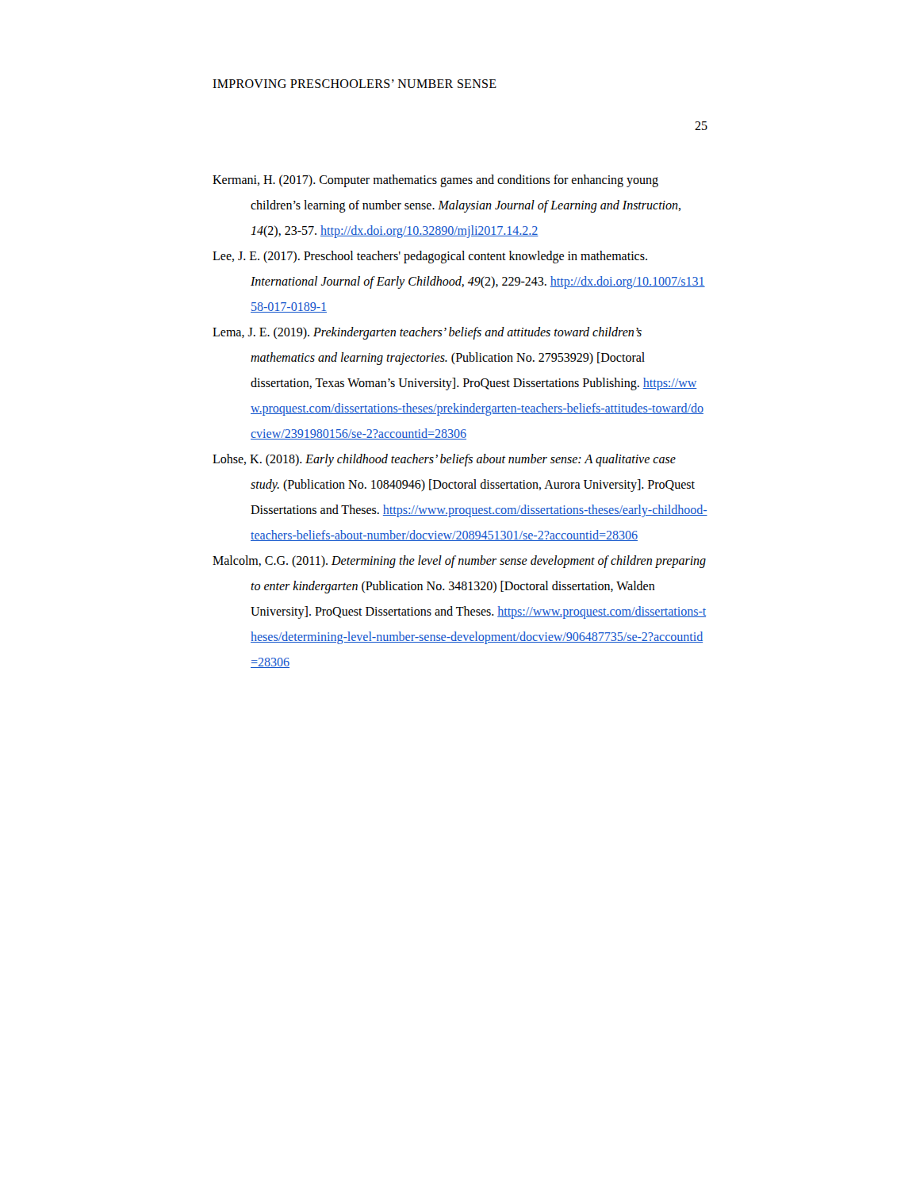Improving Preschoolers’ Number Sense
25
Kermani, H. (2017). Computer mathematics games and conditions for enhancing young children’s learning of number sense. Malaysian Journal of Learning and Instruction, 14(2), 23-57. http://dx.doi.org/10.32890/mjli2017.14.2.2
Lee, J. E. (2017). Preschool teachers' pedagogical content knowledge in mathematics. International Journal of Early Childhood, 49(2), 229-243. http://dx.doi.org/10.1007/s13158-017-0189-1
Lema, J. E. (2019). Prekindergarten teachers’ beliefs and attitudes toward children’s mathematics and learning trajectories. (Publication No. 27953929) [Doctoral dissertation, Texas Woman’s University]. ProQuest Dissertations Publishing. https://www.proquest.com/dissertations-theses/prekindergarten-teachers-beliefs-attitudes-toward/docview/2391980156/se-2?accountid=28306
Lohse, K. (2018). Early childhood teachers’ beliefs about number sense: A qualitative case study. (Publication No. 10840946) [Doctoral dissertation, Aurora University]. ProQuest Dissertations and Theses. https://www.proquest.com/dissertations-theses/early-childhood-teachers-beliefs-about-number/docview/2089451301/se-2?accountid=28306
Malcolm, C.G. (2011). Determining the level of number sense development of children preparing to enter kindergarten (Publication No. 3481320) [Doctoral dissertation, Walden University]. ProQuest Dissertations and Theses. https://www.proquest.com/dissertations-theses/determining-level-number-sense-development/docview/906487735/se-2?accountid=28306